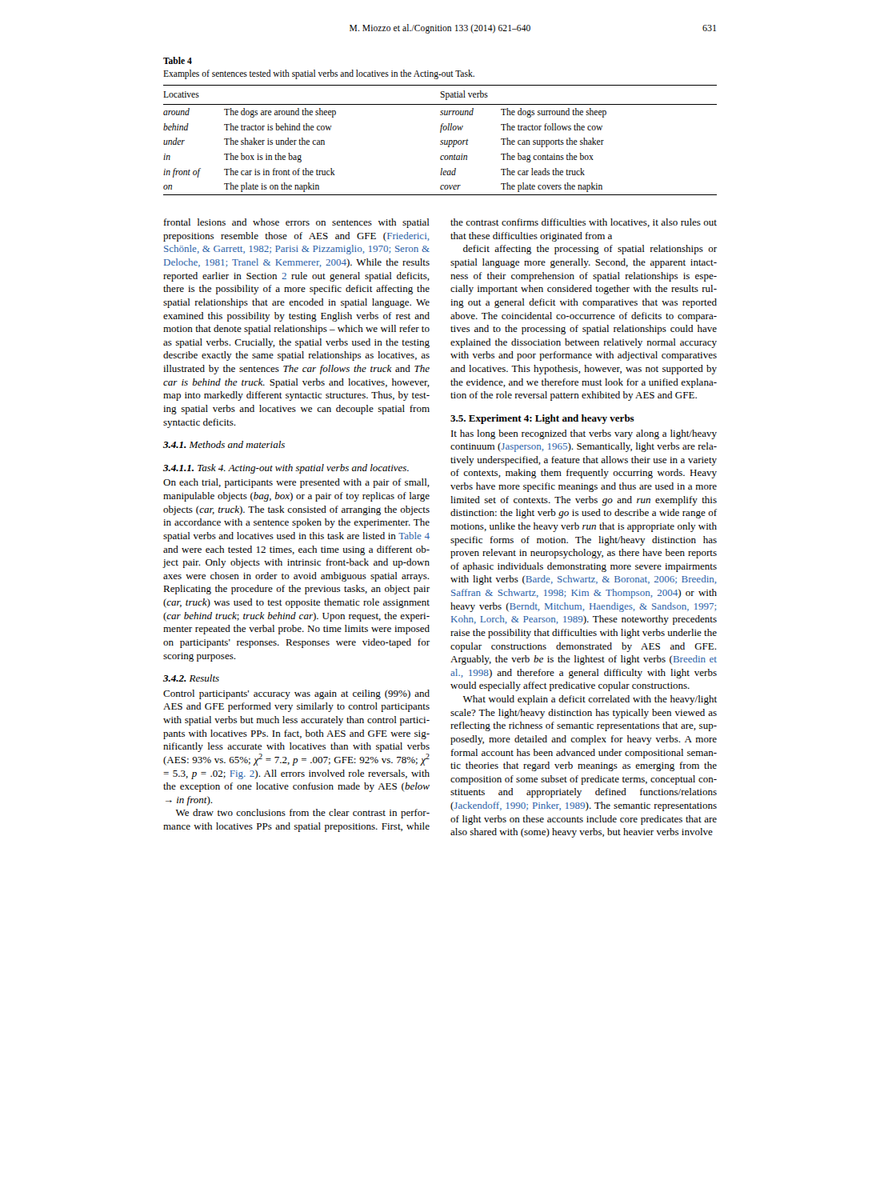M. Miozzo et al./Cognition 133 (2014) 621–640 631
Table 4
Examples of sentences tested with spatial verbs and locatives in the Acting-out Task.
| Locatives | Spatial verbs |
| --- | --- |
| around | The dogs are around the sheep | surround | The dogs surround the sheep |
| behind | The tractor is behind the cow | follow | The tractor follows the cow |
| under | The shaker is under the can | support | The can supports the shaker |
| in | The box is in the bag | contain | The bag contains the box |
| in front of | The car is in front of the truck | lead | The car leads the truck |
| on | The plate is on the napkin | cover | The plate covers the napkin |
frontal lesions and whose errors on sentences with spatial prepositions resemble those of AES and GFE (Friederici, Schönle, & Garrett, 1982; Parisi & Pizzamiglio, 1970; Seron & Deloche, 1981; Tranel & Kemmerer, 2004). While the results reported earlier in Section 2 rule out general spatial deficits, there is the possibility of a more specific deficit affecting the spatial relationships that are encoded in spatial language. We examined this possibility by testing English verbs of rest and motion that denote spatial relationships – which we will refer to as spatial verbs. Crucially, the spatial verbs used in the testing describe exactly the same spatial relationships as locatives, as illustrated by the sentences The car follows the truck and The car is behind the truck. Spatial verbs and locatives, however, map into markedly different syntactic structures. Thus, by testing spatial verbs and locatives we can decouple spatial from syntactic deficits.
3.4.1. Methods and materials
3.4.1.1. Task 4. Acting-out with spatial verbs and locatives.
On each trial, participants were presented with a pair of small, manipulable objects (bag, box) or a pair of toy replicas of large objects (car, truck). The task consisted of arranging the objects in accordance with a sentence spoken by the experimenter. The spatial verbs and locatives used in this task are listed in Table 4 and were each tested 12 times, each time using a different object pair. Only objects with intrinsic front-back and up-down axes were chosen in order to avoid ambiguous spatial arrays. Replicating the procedure of the previous tasks, an object pair (car, truck) was used to test opposite thematic role assignment (car behind truck; truck behind car). Upon request, the experimenter repeated the verbal probe. No time limits were imposed on participants' responses. Responses were video-taped for scoring purposes.
3.4.2. Results
Control participants' accuracy was again at ceiling (99%) and AES and GFE performed very similarly to control participants with spatial verbs but much less accurately than control participants with locatives PPs. In fact, both AES and GFE were significantly less accurate with locatives than with spatial verbs (AES: 93% vs. 65%; χ2 = 7.2, p = .007; GFE: 92% vs. 78%; χ2 = 5.3, p = .02; Fig. 2). All errors involved role reversals, with the exception of one locative confusion made by AES (below → in front).
We draw two conclusions from the clear contrast in performance with locatives PPs and spatial prepositions. First, while the contrast confirms difficulties with locatives, it also rules out that these difficulties originated from a
deficit affecting the processing of spatial relationships or spatial language more generally. Second, the apparent intactness of their comprehension of spatial relationships is especially important when considered together with the results ruling out a general deficit with comparatives that was reported above. The coincidental co-occurrence of deficits to comparatives and to the processing of spatial relationships could have explained the dissociation between relatively normal accuracy with verbs and poor performance with adjectival comparatives and locatives. This hypothesis, however, was not supported by the evidence, and we therefore must look for a unified explanation of the role reversal pattern exhibited by AES and GFE.
3.5. Experiment 4: Light and heavy verbs
It has long been recognized that verbs vary along a light/heavy continuum (Jasperson, 1965). Semantically, light verbs are relatively underspecified, a feature that allows their use in a variety of contexts, making them frequently occurring words. Heavy verbs have more specific meanings and thus are used in a more limited set of contexts. The verbs go and run exemplify this distinction: the light verb go is used to describe a wide range of motions, unlike the heavy verb run that is appropriate only with specific forms of motion. The light/heavy distinction has proven relevant in neuropsychology, as there have been reports of aphasic individuals demonstrating more severe impairments with light verbs (Barde, Schwartz, & Boronat, 2006; Breedin, Saffran & Schwartz, 1998; Kim & Thompson, 2004) or with heavy verbs (Berndt, Mitchum, Haendiges, & Sandson, 1997; Kohn, Lorch, & Pearson, 1989). These noteworthy precedents raise the possibility that difficulties with light verbs underlie the copular constructions demonstrated by AES and GFE. Arguably, the verb be is the lightest of light verbs (Breedin et al., 1998) and therefore a general difficulty with light verbs would especially affect predicative copular constructions.
What would explain a deficit correlated with the heavy/light scale? The light/heavy distinction has typically been viewed as reflecting the richness of semantic representations that are, supposedly, more detailed and complex for heavy verbs. A more formal account has been advanced under compositional semantic theories that regard verb meanings as emerging from the composition of some subset of predicate terms, conceptual constituents and appropriately defined functions/relations (Jackendoff, 1990; Pinker, 1989). The semantic representations of light verbs on these accounts include core predicates that are also shared with (some) heavy verbs, but heavier verbs involve